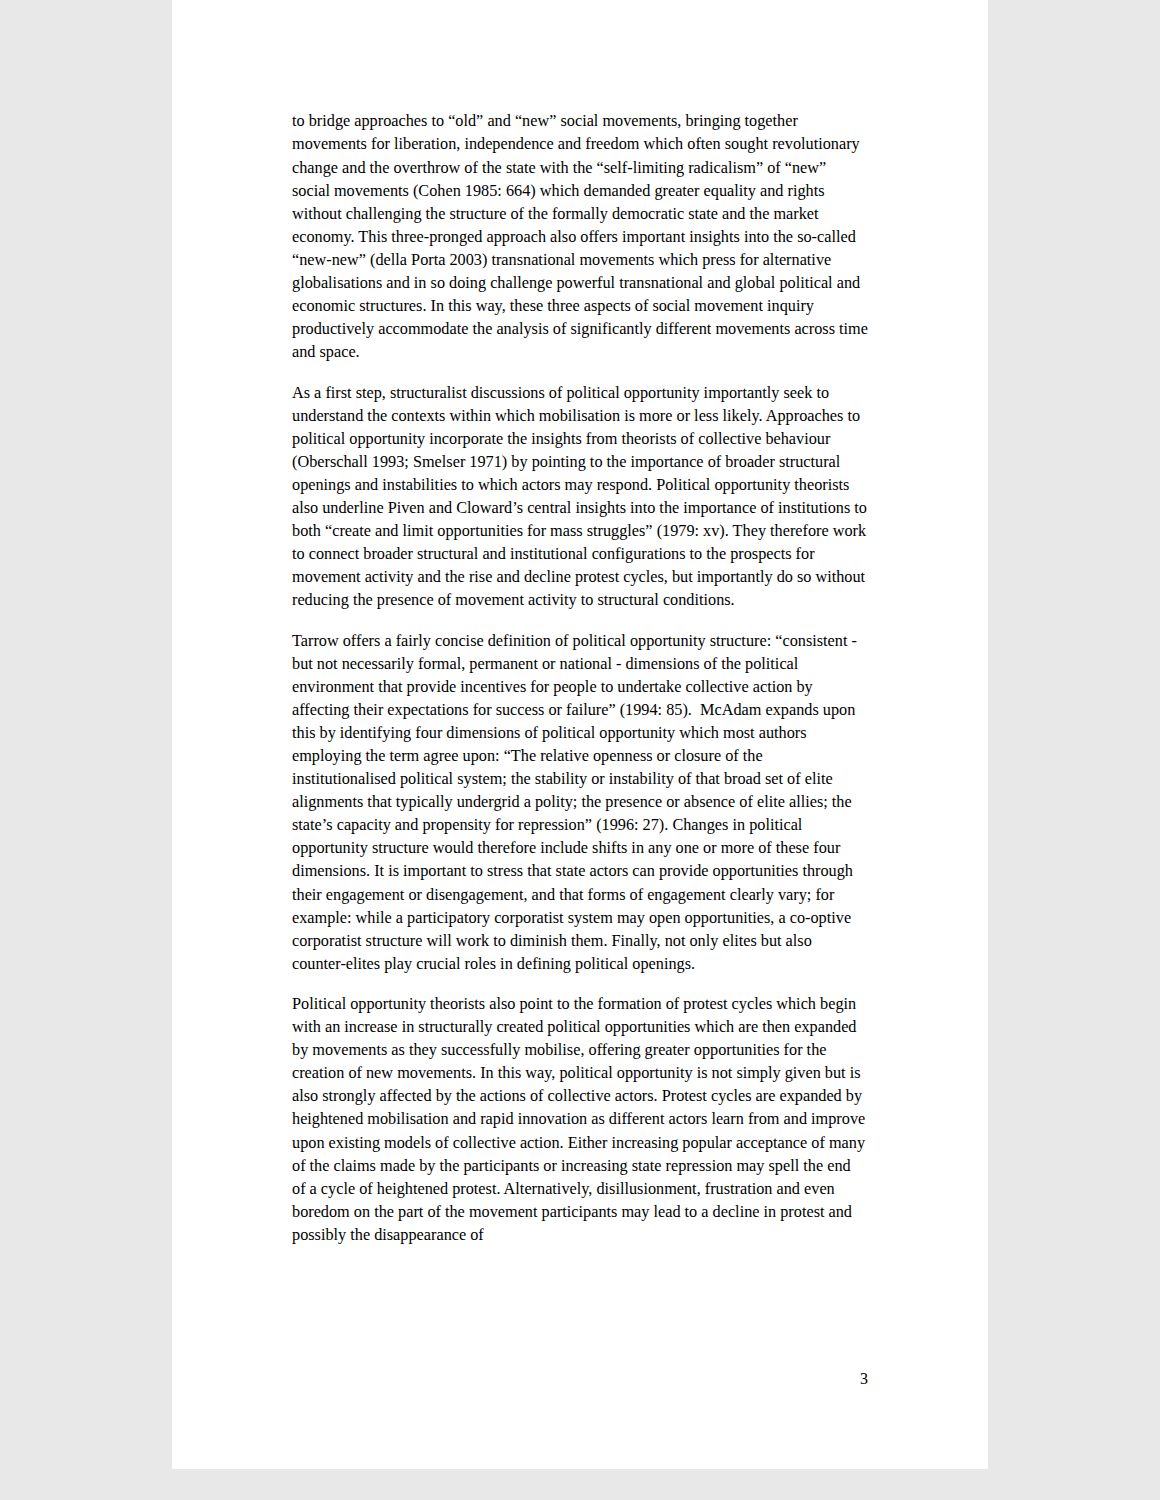to bridge approaches to “old” and “new” social movements, bringing together movements for liberation, independence and freedom which often sought revolutionary change and the overthrow of the state with the “self-limiting radicalism” of “new” social movements (Cohen 1985: 664) which demanded greater equality and rights without challenging the structure of the formally democratic state and the market economy. This three-pronged approach also offers important insights into the so-called “new-new” (della Porta 2003) transnational movements which press for alternative globalisations and in so doing challenge powerful transnational and global political and economic structures. In this way, these three aspects of social movement inquiry productively accommodate the analysis of significantly different movements across time and space.
As a first step, structuralist discussions of political opportunity importantly seek to understand the contexts within which mobilisation is more or less likely. Approaches to political opportunity incorporate the insights from theorists of collective behaviour (Oberschall 1993; Smelser 1971) by pointing to the importance of broader structural openings and instabilities to which actors may respond. Political opportunity theorists also underline Piven and Cloward’s central insights into the importance of institutions to both “create and limit opportunities for mass struggles” (1979: xv). They therefore work to connect broader structural and institutional configurations to the prospects for movement activity and the rise and decline protest cycles, but importantly do so without reducing the presence of movement activity to structural conditions.
Tarrow offers a fairly concise definition of political opportunity structure: “consistent - but not necessarily formal, permanent or national - dimensions of the political environment that provide incentives for people to undertake collective action by affecting their expectations for success or failure” (1994: 85). McAdam expands upon this by identifying four dimensions of political opportunity which most authors employing the term agree upon: “The relative openness or closure of the institutionalised political system; the stability or instability of that broad set of elite alignments that typically undergrid a polity; the presence or absence of elite allies; the state’s capacity and propensity for repression” (1996: 27). Changes in political opportunity structure would therefore include shifts in any one or more of these four dimensions. It is important to stress that state actors can provide opportunities through their engagement or disengagement, and that forms of engagement clearly vary; for example: while a participatory corporatist system may open opportunities, a co-optive corporatist structure will work to diminish them. Finally, not only elites but also counter-elites play crucial roles in defining political openings.
Political opportunity theorists also point to the formation of protest cycles which begin with an increase in structurally created political opportunities which are then expanded by movements as they successfully mobilise, offering greater opportunities for the creation of new movements. In this way, political opportunity is not simply given but is also strongly affected by the actions of collective actors. Protest cycles are expanded by heightened mobilisation and rapid innovation as different actors learn from and improve upon existing models of collective action. Either increasing popular acceptance of many of the claims made by the participants or increasing state repression may spell the end of a cycle of heightened protest. Alternatively, disillusionment, frustration and even boredom on the part of the movement participants may lead to a decline in protest and possibly the disappearance of
3